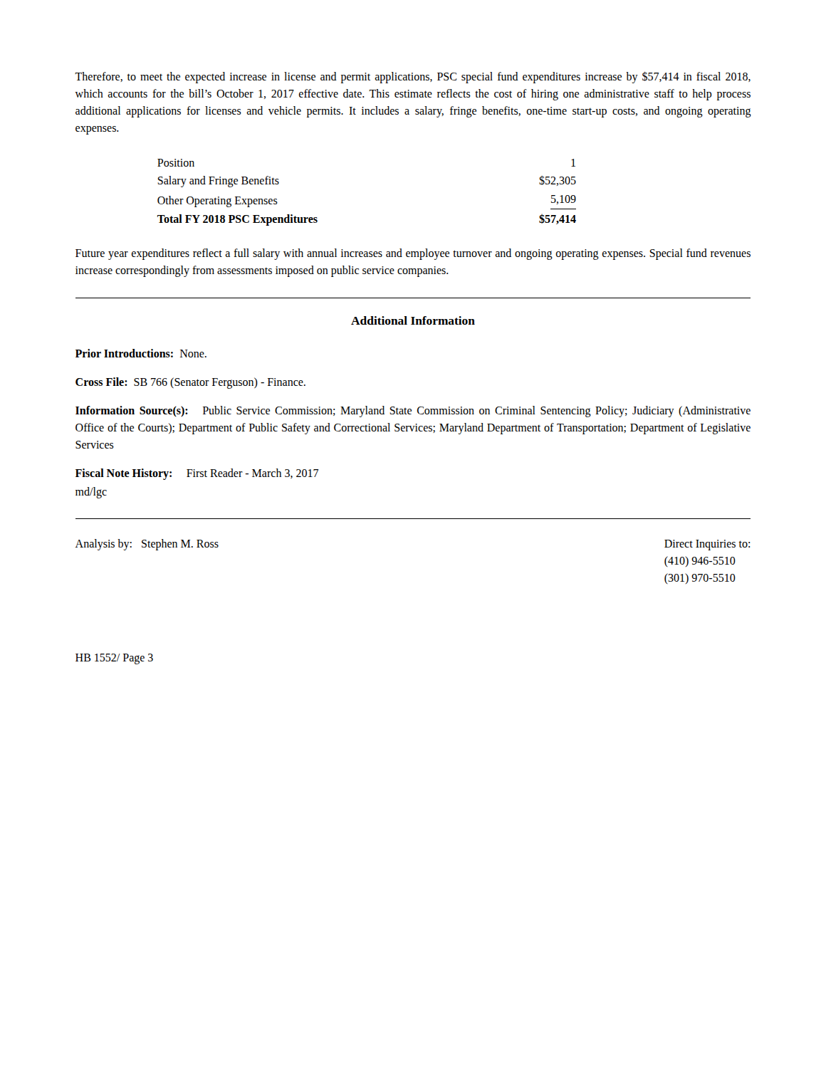Therefore, to meet the expected increase in license and permit applications, PSC special fund expenditures increase by $57,414 in fiscal 2018, which accounts for the bill’s October 1, 2017 effective date. This estimate reflects the cost of hiring one administrative staff to help process additional applications for licenses and vehicle permits. It includes a salary, fringe benefits, one-time start-up costs, and ongoing operating expenses.
| Position | 1 |
| Salary and Fringe Benefits | $52,305 |
| Other Operating Expenses | 5,109 |
| Total FY 2018 PSC Expenditures | $57,414 |
Future year expenditures reflect a full salary with annual increases and employee turnover and ongoing operating expenses. Special fund revenues increase correspondingly from assessments imposed on public service companies.
Additional Information
Prior Introductions: None.
Cross File: SB 766 (Senator Ferguson) - Finance.
Information Source(s): Public Service Commission; Maryland State Commission on Criminal Sentencing Policy; Judiciary (Administrative Office of the Courts); Department of Public Safety and Correctional Services; Maryland Department of Transportation; Department of Legislative Services
Fiscal Note History: First Reader - March 3, 2017
md/lgc
Analysis by: Stephen M. Ross
Direct Inquiries to:
(410) 946-5510
(301) 970-5510
HB 1552/ Page 3